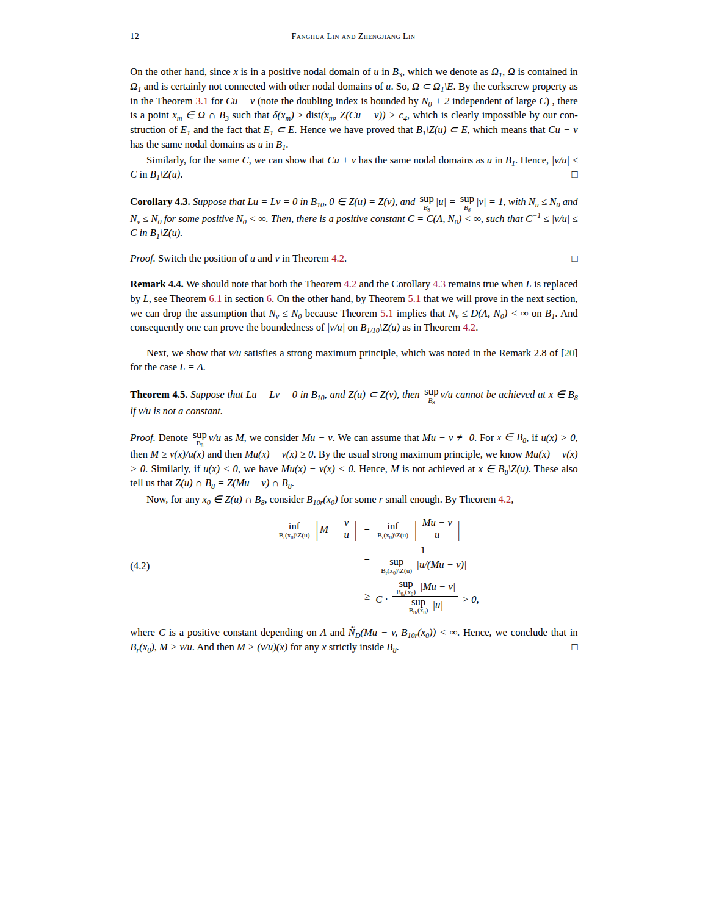12 Fanghua Lin and Zhengjiang Lin
On the other hand, since x is in a positive nodal domain of u in B3, which we denote as Ω1, Ω is contained in Ω1 and is certainly not connected with other nodal domains of u. So, Ω ⊂ Ω1\E. By the corkscrew property as in the Theorem 3.1 for Cu − v (note the doubling index is bounded by N0 + 2 independent of large C) , there is a point xm ∈ Ω ∩ B3 such that δ(xm) ≥ dist(xm, Z(Cu − v)) > c4, which is clearly impossible by our construction of E1 and the fact that E1 ⊂ E. Hence we have proved that B1\Z(u) ⊂ E, which means that Cu − v has the same nodal domains as u in B1.
Similarly, for the same C, we can show that Cu + v has the same nodal domains as u in B1. Hence, |v/u| ≤ C in B1\Z(u). □
Corollary 4.3. Suppose that Lu = Lv = 0 in B10, 0 ∈ Z(u) = Z(v), and sup B8|u| = sup B8|v| = 1, with Nu ≤ N0 and Nv ≤ N0 for some positive N0 < ∞. Then, there is a positive constant C = C(Λ, N0) < ∞, such that C−1 ≤ |v/u| ≤ C in B1\Z(u).
Proof. Switch the position of u and v in Theorem 4.2. □
Remark 4.4. We should note that both the Theorem 4.2 and the Corollary 4.3 remains true when L is replaced by L, see Theorem 6.1 in section 6. On the other hand, by Theorem 5.1 that we will prove in the next section, we can drop the assumption that Nv ≤ N0 because Theorem 5.1 implies that Nv ≤ D(Λ, N0) < ∞ on B1. And consequently one can prove the boundedness of |v/u| on B1/10\Z(u) as in Theorem 4.2.
Next, we show that v/u satisfies a strong maximum principle, which was noted in the Remark 2.8 of [20] for the case L = Δ.
Theorem 4.5. Suppose that Lu = Lv = 0 in B10, and Z(u) ⊂ Z(v), then sup B8 v/u cannot be achieved at x ∈ B8 if v/u is not a constant.
Proof. Denote sup B8 v/u as M, we consider Mu − v. We can assume that Mu − v ≢ 0. For x ∈ B8, if u(x) > 0, then M ≥ v(x)/u(x) and then Mu(x) − v(x) ≥ 0. By the usual strong maximum principle, we know Mu(x) − v(x) > 0. Similarly, if u(x) < 0, we have Mu(x) − v(x) < 0. Hence, M is not achieved at x ∈ B8\Z(u). These also tell us that Z(u) ∩ B8 = Z(Mu − v) ∩ B8.
Now, for any x0 ∈ Z(u) ∩ B8, consider B10r(x0) for some r small enough. By Theorem 4.2,
(4.2)
| inf B r (x 0 )\Z(u) / M − v u / | = | inf B r (x 0 )\Z(u) / Mu − v u / |
| | = | 1 sup B r (x 0 )\Z(u) /u/(Mu − v)/ |
| | ≥ | C · sup B 8r (x 0 ) /Mu − v/ sup B 8r (x 0 ) /u/ > 0, |
where C is a positive constant depending on Λ and ÑD(Mu − v, B10r(x0)) < ∞. Hence, we conclude that in Br(x0), M > v/u. And then M > (v/u)(x) for any x strictly inside B8. □